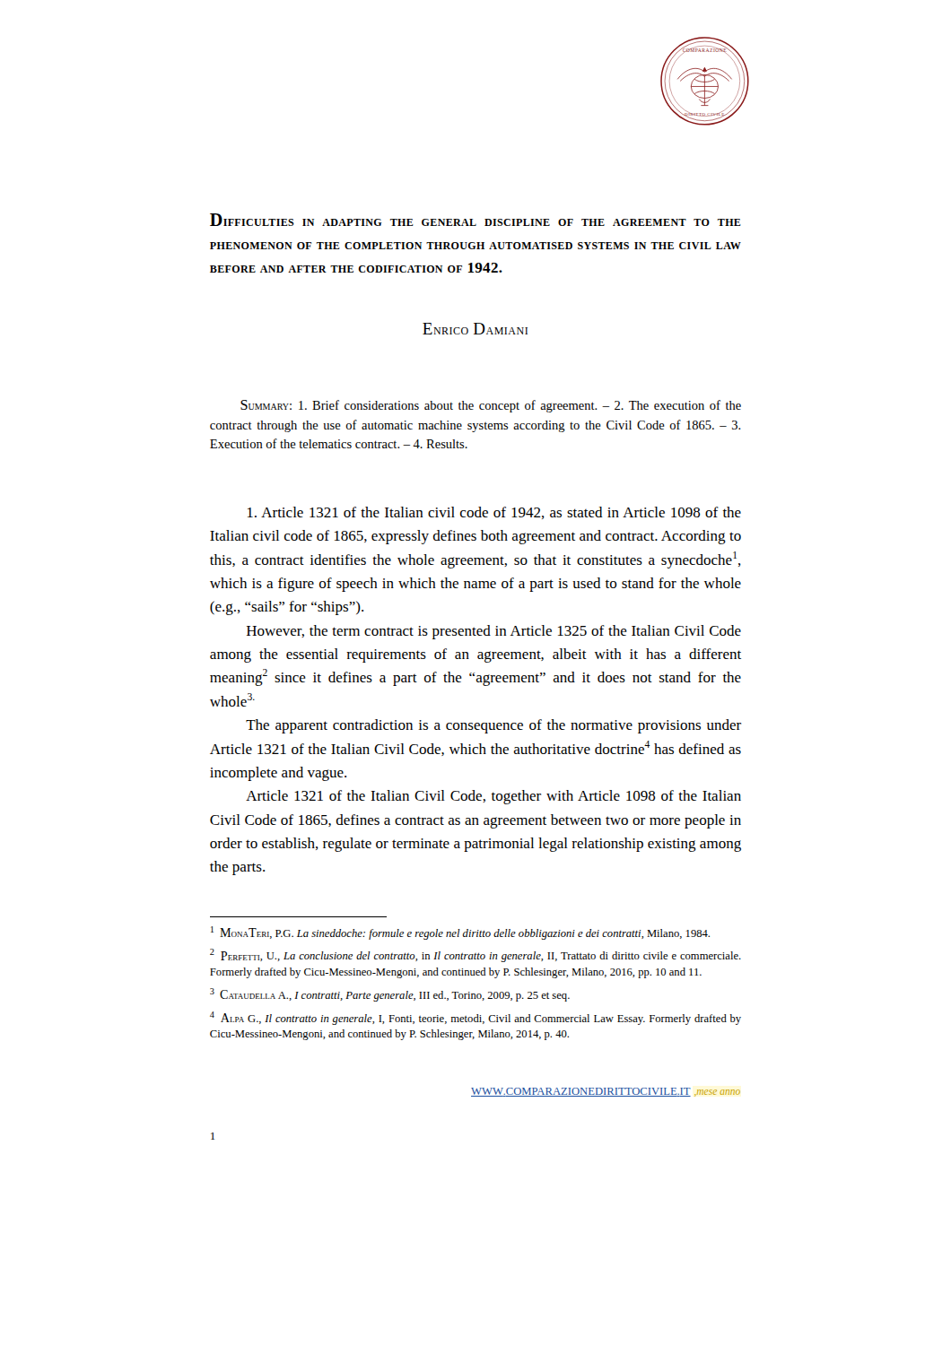COMPARAZIONE DIRITTO CIVILE
Difficulties in adapting the general discipline of the agreement to the phenomenon of the completion through automatised systems in the civil law before and after the codification of 1942.
Enrico Damiani
Summary: 1. Brief considerations about the concept of agreement. – 2. The execution of the contract through the use of automatic machine systems according to the Civil Code of 1865. – 3. Execution of the telematics contract. – 4. Results.
1. Article 1321 of the Italian civil code of 1942, as stated in Article 1098 of the Italian civil code of 1865, expressly defines both agreement and contract. According to this, a contract identifies the whole agreement, so that it constitutes a synecdoche1, which is a figure of speech in which the name of a part is used to stand for the whole (e.g., “sails” for “ships”).
However, the term contract is presented in Article 1325 of the Italian Civil Code among the essential requirements of an agreement, albeit with it has a different meaning2 since it defines a part of the “agreement” and it does not stand for the whole3.
The apparent contradiction is a consequence of the normative provisions under Article 1321 of the Italian Civil Code, which the authoritative doctrine4 has defined as incomplete and vague.
Article 1321 of the Italian Civil Code, together with Article 1098 of the Italian Civil Code of 1865, defines a contract as an agreement between two or more people in order to establish, regulate or terminate a patrimonial legal relationship existing among the parts.
1 MonaTeri, P.G. La sineddoche: formule e regole nel diritto delle obbligazioni e dei contratti, Milano, 1984.
2 Perfetti, U., La conclusione del contratto, in Il contratto in generale, II, Trattato di diritto civile e commerciale. Formerly drafted by Cicu-Messineo-Mengoni, and continued by P. Schlesinger, Milano, 2016, pp. 10 and 11.
3 Cataudella A., I contratti, Parte generale, III ed., Torino, 2009, p. 25 et seq.
4 Alpa G., Il contratto in generale, I, Fonti, teorie, metodi, Civil and Commercial Law Essay. Formerly drafted by Cicu-Messineo-Mengoni, and continued by P. Schlesinger, Milano, 2014, p. 40.
WWW.COMPARAZIONEDIRITTOCIVILE.IT ,mese anno
1